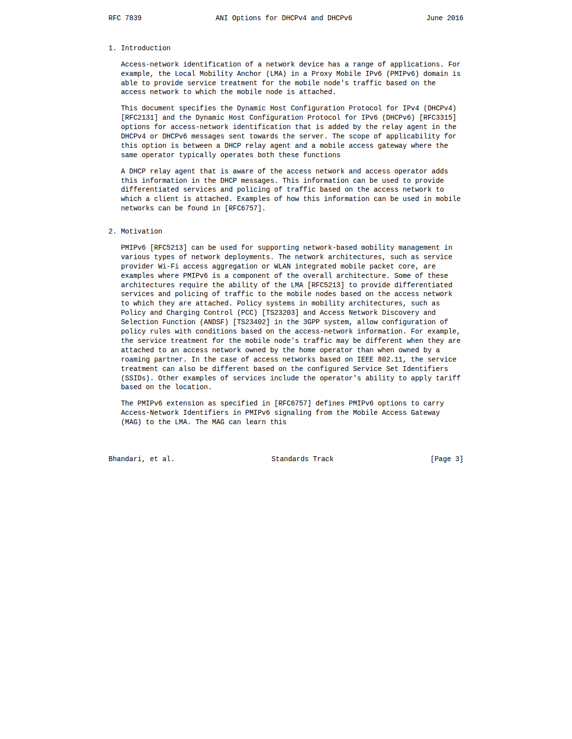RFC 7839 ANI Options for DHCPv4 and DHCPv6 June 2016
1. Introduction
Access-network identification of a network device has a range of applications. For example, the Local Mobility Anchor (LMA) in a Proxy Mobile IPv6 (PMIPv6) domain is able to provide service treatment for the mobile node's traffic based on the access network to which the mobile node is attached.
This document specifies the Dynamic Host Configuration Protocol for IPv4 (DHCPv4) [RFC2131] and the Dynamic Host Configuration Protocol for IPv6 (DHCPv6) [RFC3315] options for access-network identification that is added by the relay agent in the DHCPv4 or DHCPv6 messages sent towards the server. The scope of applicability for this option is between a DHCP relay agent and a mobile access gateway where the same operator typically operates both these functions
A DHCP relay agent that is aware of the access network and access operator adds this information in the DHCP messages. This information can be used to provide differentiated services and policing of traffic based on the access network to which a client is attached. Examples of how this information can be used in mobile networks can be found in [RFC6757].
2. Motivation
PMIPv6 [RFC5213] can be used for supporting network-based mobility management in various types of network deployments. The network architectures, such as service provider Wi-Fi access aggregation or WLAN integrated mobile packet core, are examples where PMIPv6 is a component of the overall architecture. Some of these architectures require the ability of the LMA [RFC5213] to provide differentiated services and policing of traffic to the mobile nodes based on the access network to which they are attached. Policy systems in mobility architectures, such as Policy and Charging Control (PCC) [TS23203] and Access Network Discovery and Selection Function (ANDSF) [TS23402] in the 3GPP system, allow configuration of policy rules with conditions based on the access-network information. For example, the service treatment for the mobile node's traffic may be different when they are attached to an access network owned by the home operator than when owned by a roaming partner. In the case of access networks based on IEEE 802.11, the service treatment can also be different based on the configured Service Set Identifiers (SSIDs). Other examples of services include the operator's ability to apply tariff based on the location.
The PMIPv6 extension as specified in [RFC6757] defines PMIPv6 options to carry Access-Network Identifiers in PMIPv6 signaling from the Mobile Access Gateway (MAG) to the LMA. The MAG can learn this
Bhandari, et al. Standards Track [Page 3]